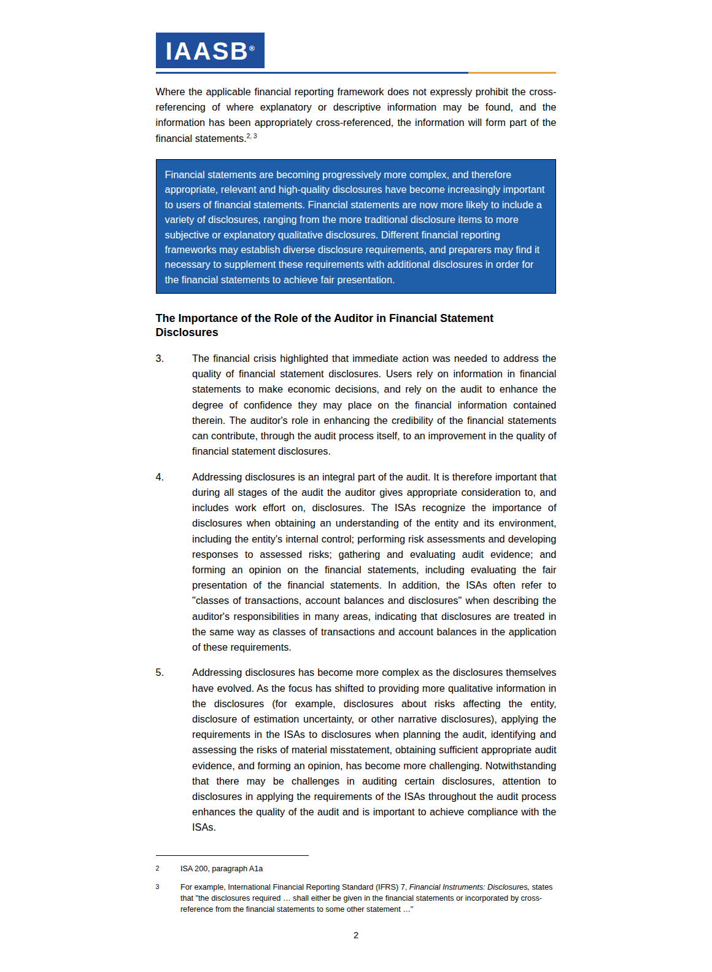IAASB®
Where the applicable financial reporting framework does not expressly prohibit the cross-referencing of where explanatory or descriptive information may be found, and the information has been appropriately cross-referenced, the information will form part of the financial statements.2, 3
Financial statements are becoming progressively more complex, and therefore appropriate, relevant and high-quality disclosures have become increasingly important to users of financial statements. Financial statements are now more likely to include a variety of disclosures, ranging from the more traditional disclosure items to more subjective or explanatory qualitative disclosures. Different financial reporting frameworks may establish diverse disclosure requirements, and preparers may find it necessary to supplement these requirements with additional disclosures in order for the financial statements to achieve fair presentation.
The Importance of the Role of the Auditor in Financial Statement Disclosures
The financial crisis highlighted that immediate action was needed to address the quality of financial statement disclosures. Users rely on information in financial statements to make economic decisions, and rely on the audit to enhance the degree of confidence they may place on the financial information contained therein. The auditor's role in enhancing the credibility of the financial statements can contribute, through the audit process itself, to an improvement in the quality of financial statement disclosures.
Addressing disclosures is an integral part of the audit. It is therefore important that during all stages of the audit the auditor gives appropriate consideration to, and includes work effort on, disclosures. The ISAs recognize the importance of disclosures when obtaining an understanding of the entity and its environment, including the entity's internal control; performing risk assessments and developing responses to assessed risks; gathering and evaluating audit evidence; and forming an opinion on the financial statements, including evaluating the fair presentation of the financial statements. In addition, the ISAs often refer to "classes of transactions, account balances and disclosures" when describing the auditor's responsibilities in many areas, indicating that disclosures are treated in the same way as classes of transactions and account balances in the application of these requirements.
Addressing disclosures has become more complex as the disclosures themselves have evolved. As the focus has shifted to providing more qualitative information in the disclosures (for example, disclosures about risks affecting the entity, disclosure of estimation uncertainty, or other narrative disclosures), applying the requirements in the ISAs to disclosures when planning the audit, identifying and assessing the risks of material misstatement, obtaining sufficient appropriate audit evidence, and forming an opinion, has become more challenging. Notwithstanding that there may be challenges in auditing certain disclosures, attention to disclosures in applying the requirements of the ISAs throughout the audit process enhances the quality of the audit and is important to achieve compliance with the ISAs.
2
ISA 200, paragraph A1a
3
For example, International Financial Reporting Standard (IFRS) 7, Financial Instruments: Disclosures, states that "the disclosures required … shall either be given in the financial statements or incorporated by cross-reference from the financial statements to some other statement …"
2